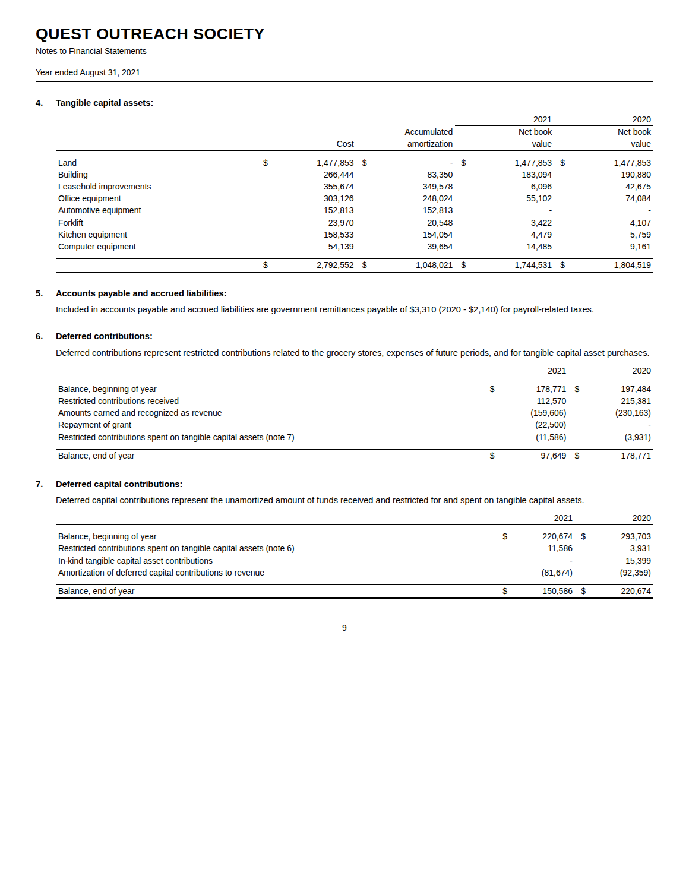QUEST OUTREACH SOCIETY
Notes to Financial Statements
Year ended August 31, 2021
4. Tangible capital assets:
| | | | 2021 | 2020 |
| | | Accumulated | Net book | Net book |
| | Cost | amortization | value | value |
| Land | $ | 1,477,853 | $ | - | $ | 1,477,853 | $ | 1,477,853 |
| Building | | 266,444 | | 83,350 | | 183,094 | | 190,880 |
| Leasehold improvements | | 355,674 | | 349,578 | | 6,096 | | 42,675 |
| Office equipment | | 303,126 | | 248,024 | | 55,102 | | 74,084 |
| Automotive equipment | | 152,813 | | 152,813 | | - | | - |
| Forklift | | 23,970 | | 20,548 | | 3,422 | | 4,107 |
| Kitchen equipment | | 158,533 | | 154,054 | | 4,479 | | 5,759 |
| Computer equipment | | 54,139 | | 39,654 | | 14,485 | | 9,161 |
| | $ | 2,792,552 | $ | 1,048,021 | $ | 1,744,531 | $ | 1,804,519 |
5. Accounts payable and accrued liabilities:
Included in accounts payable and accrued liabilities are government remittances payable of $3,310 (2020 - $2,140) for payroll-related taxes.
6. Deferred contributions:
Deferred contributions represent restricted contributions related to the grocery stores, expenses of future periods, and for tangible capital asset purchases.
| | 2021 | 2020 |
| Balance, beginning of year | $ | 178,771 | $ | 197,484 |
| Restricted contributions received | | 112,570 | | 215,381 |
| Amounts earned and recognized as revenue | | (159,606) | | (230,163) |
| Repayment of grant | | (22,500) | | - |
| Restricted contributions spent on tangible capital assets (note 7) | | (11,586) | | (3,931) |
| Balance, end of year | $ | 97,649 | $ | 178,771 |
7. Deferred capital contributions:
Deferred capital contributions represent the unamortized amount of funds received and restricted for and spent on tangible capital assets.
| | 2021 | 2020 |
| Balance, beginning of year | $ | 220,674 | $ | 293,703 |
| Restricted contributions spent on tangible capital assets (note 6) | | 11,586 | | 3,931 |
| In-kind tangible capital asset contributions | | - | | 15,399 |
| Amortization of deferred capital contributions to revenue | | (81,674) | | (92,359) |
| Balance, end of year | $ | 150,586 | $ | 220,674 |
9